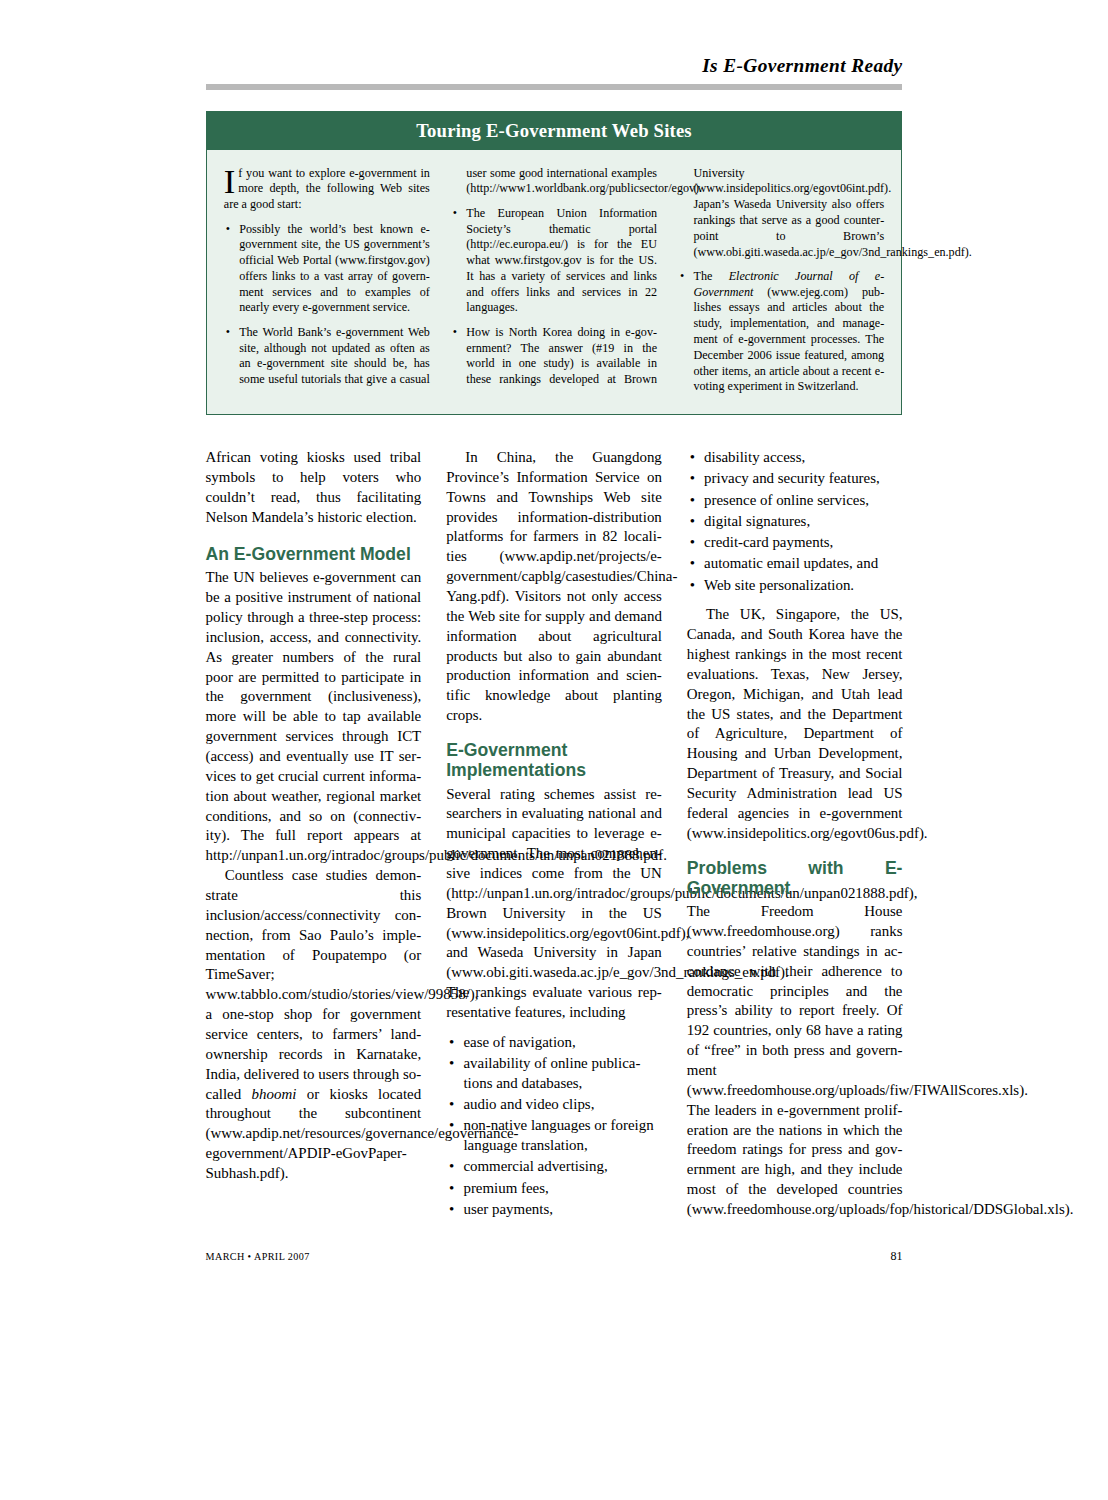Is E-Government Ready
Touring E-Government Web Sites
If you want to explore e-government in more depth, the following Web sites are a good start:
Possibly the world’s best known e-government site, the US government’s official Web Portal (www.firstgov.gov) offers links to a vast array of government services and to examples of nearly every e-government service.
The World Bank’s e-government Web site, although not updated as often as an e-government site should be, has some useful tutorials that give a casual user some good international examples (http://www1.worldbank.org/publicsector/egov).
The European Union Information Society’s thematic portal (http://ec.europa.eu/) is for the EU what www.firstgov.gov is for the US. It has a variety of services and links and offers links and services in 22 languages.
How is North Korea doing in e-government? The answer (#19 in the world in one study) is available in these rankings developed at Brown University (www.insidepolitics.org/egovt06int.pdf). Japan’s Waseda University also offers rankings that serve as a good counterpoint to Brown’s (www.obi.giti.waseda.ac.jp/e_gov/3nd_rankings_en.pdf).
The Electronic Journal of e-Government (www.ejeg.com) publishes essays and articles about the study, implementation, and management of e-government processes. The December 2006 issue featured, among other items, an article about a recent e-voting experiment in Switzerland.
African voting kiosks used tribal symbols to help voters who couldn’t read, thus facilitating Nelson Mandela’s historic election.
An E-Government Model
The UN believes e-government can be a positive instrument of national policy through a three-step process: inclusion, access, and connectivity. As greater numbers of the rural poor are permitted to participate in the government (inclusiveness), more will be able to tap available government services through ICT (access) and eventually use IT services to get crucial current information about weather, regional market conditions, and so on (connectivity). The full report appears at http://unpan1.un.org/intradoc/groups/public/documents/un/unpan021888.pdf.
Countless case studies demonstrate this inclusion/access/connectivity connection, from Sao Paulo’s implementation of Poupatempo (or TimeSaver; www.tabblo.com/studio/stories/view/99858/), a one-stop shop for government service centers, to farmers’ land-ownership records in Karnatake, India, delivered to users through so-called bhoomi or kiosks located throughout the subcontinent (www.apdip.net/resources/governance/egovernance-egovernment/APDIP-eGovPaper-Subhash.pdf).
In China, the Guangdong Province’s Information Service on Towns and Townships Web site provides information-distribution platforms for farmers in 82 localities (www.apdip.net/projects/e-government/capblg/casestudies/China-Yang.pdf). Visitors not only access the Web site for supply and demand information about agricultural products but also to gain abundant production information and scientific knowledge about planting crops.
E-Government Implementations
Several rating schemes assist researchers in evaluating national and municipal capacities to leverage e-government. The most comprehensive indices come from the UN (http://unpan1.un.org/intradoc/groups/public/documents/un/unpan021888.pdf), Brown University in the US (www.insidepolitics.org/egovt06int.pdf), and Waseda University in Japan (www.obi.giti.waseda.ac.jp/e_gov/3nd_rankings_en.pdf). The rankings evaluate various representative features, including
ease of navigation,
availability of online publications and databases,
audio and video clips,
non-native languages or foreign language translation,
commercial advertising,
premium fees,
user payments,
disability access,
privacy and security features,
presence of online services,
digital signatures,
credit-card payments,
automatic email updates, and
Web site personalization.
The UK, Singapore, the US, Canada, and South Korea have the highest rankings in the most recent evaluations. Texas, New Jersey, Oregon, Michigan, and Utah lead the US states, and the Department of Agriculture, Department of Housing and Urban Development, Department of Treasury, and Social Security Administration lead US federal agencies in e-government (www.insidepolitics.org/egovt06us.pdf).
Problems with E-Government
The Freedom House (www.freedomhouse.org) ranks countries’ relative standings in accordance with their adherence to democratic principles and the press’s ability to report freely. Of 192 countries, only 68 have a rating of “free” in both press and government (www.freedomhouse.org/uploads/fiw/FIWAllScores.xls). The leaders in e-government proliferation are the nations in which the freedom ratings for press and government are high, and they include most of the developed countries (www.freedomhouse.org/uploads/fop/historical/DDSGlobal.xls).
MARCH • APRIL 2007
81